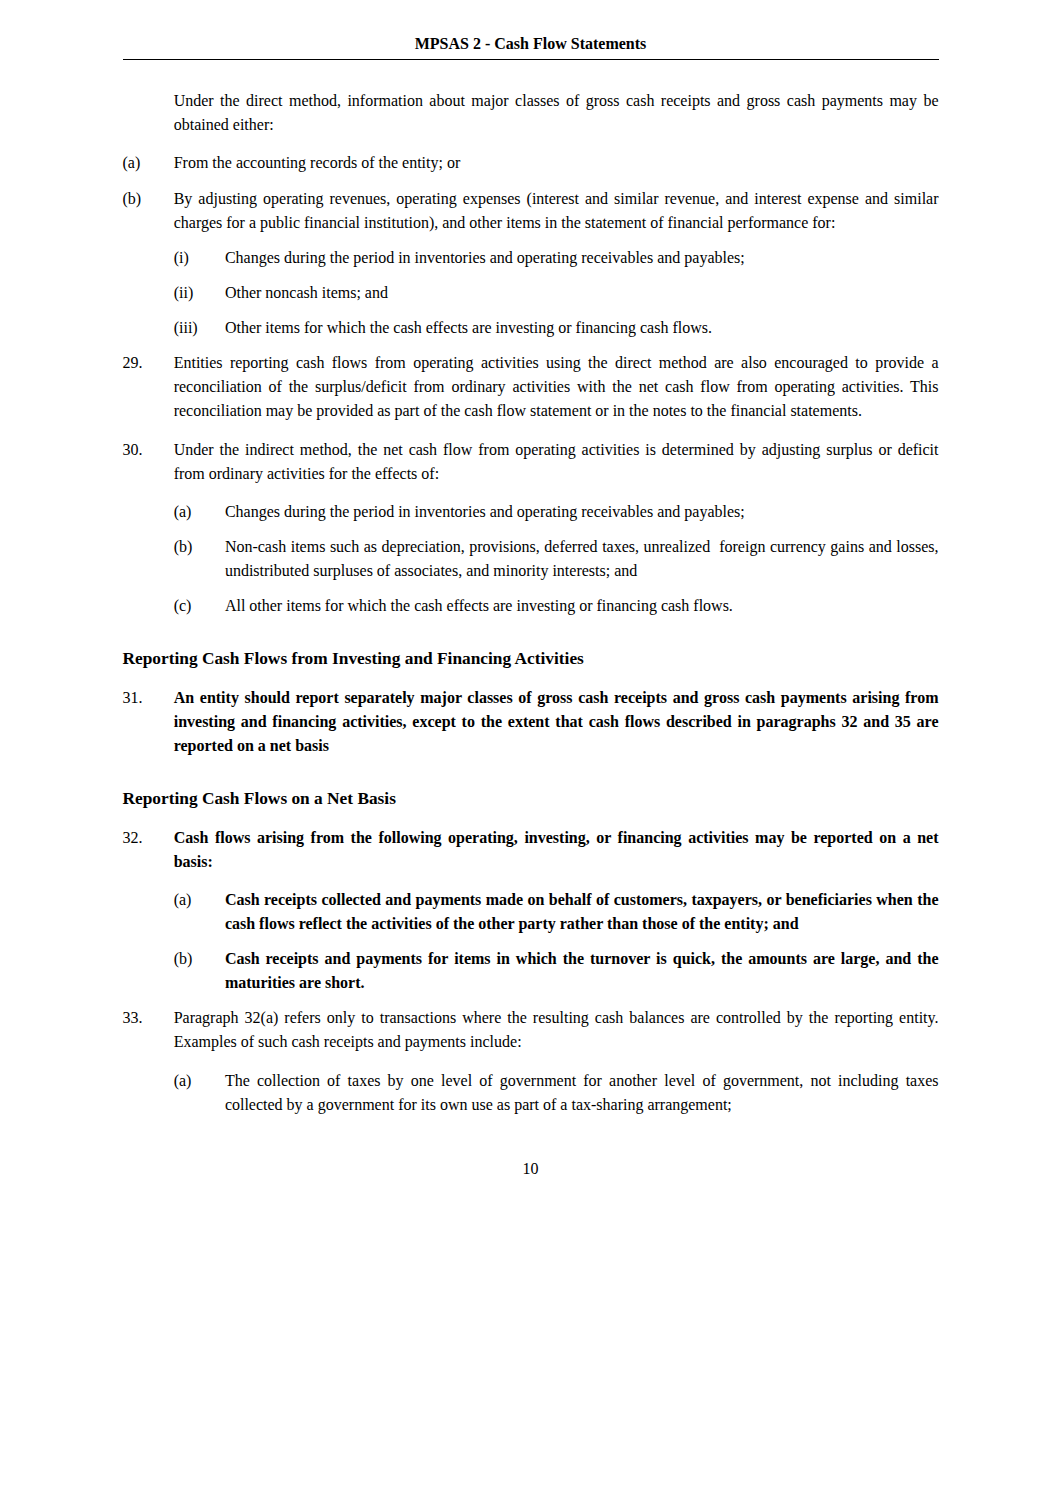MPSAS 2 - Cash Flow Statements
Under the direct method, information about major classes of gross cash receipts and gross cash payments may be obtained either:
(a)
From the accounting records of the entity; or
(b)
By adjusting operating revenues, operating expenses (interest and similar revenue, and interest expense and similar charges for a public financial institution), and other items in the statement of financial performance for:
(i)
Changes during the period in inventories and operating receivables and payables;
(ii)
Other noncash items; and
(iii)
Other items for which the cash effects are investing or financing cash flows.
29.
Entities reporting cash flows from operating activities using the direct method are also encouraged to provide a reconciliation of the surplus/deficit from ordinary activities with the net cash flow from operating activities. This reconciliation may be provided as part of the cash flow statement or in the notes to the financial statements.
30.
Under the indirect method, the net cash flow from operating activities is determined by adjusting surplus or deficit from ordinary activities for the effects of:
(a)
Changes during the period in inventories and operating receivables and payables;
(b)
Non-cash items such as depreciation, provisions, deferred taxes, unrealized foreign currency gains and losses, undistributed surpluses of associates, and minority interests; and
(c)
All other items for which the cash effects are investing or financing cash flows.
Reporting Cash Flows from Investing and Financing Activities
31.
An entity should report separately major classes of gross cash receipts and gross cash payments arising from investing and financing activities, except to the extent that cash flows described in paragraphs 32 and 35 are reported on a net basis
Reporting Cash Flows on a Net Basis
32.
Cash flows arising from the following operating, investing, or financing activities may be reported on a net basis:
(a)
Cash receipts collected and payments made on behalf of customers, taxpayers, or beneficiaries when the cash flows reflect the activities of the other party rather than those of the entity; and
(b)
Cash receipts and payments for items in which the turnover is quick, the amounts are large, and the maturities are short.
33.
Paragraph 32(a) refers only to transactions where the resulting cash balances are controlled by the reporting entity. Examples of such cash receipts and payments include:
(a)
The collection of taxes by one level of government for another level of government, not including taxes collected by a government for its own use as part of a tax-sharing arrangement;
10